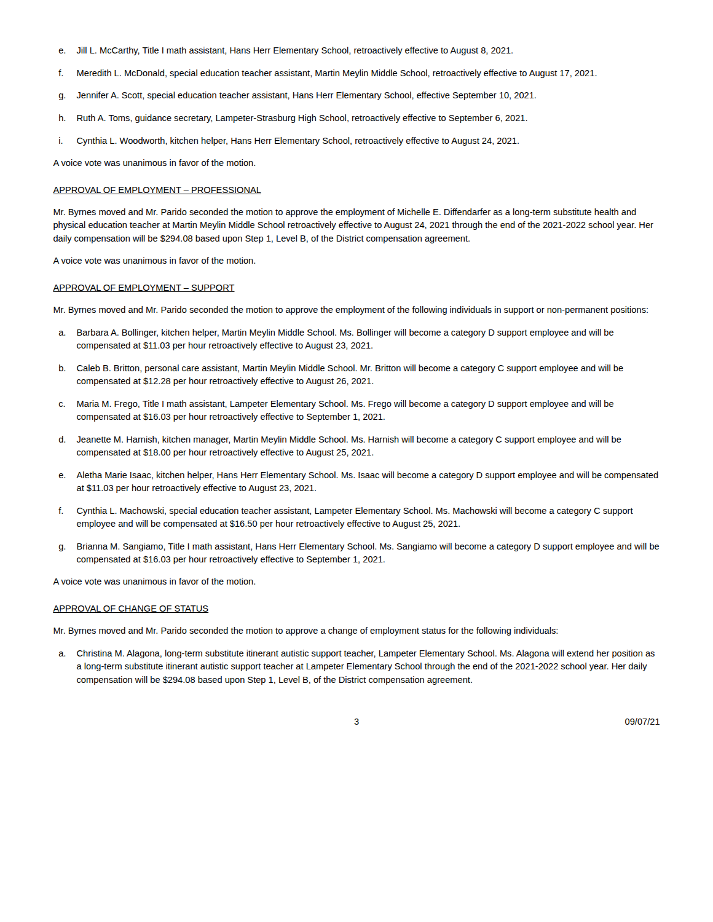e.
Jill L. McCarthy, Title I math assistant, Hans Herr Elementary School, retroactively effective to August 8, 2021.
f.
Meredith L. McDonald, special education teacher assistant, Martin Meylin Middle School, retroactively effective to August 17, 2021.
g.
Jennifer A. Scott, special education teacher assistant, Hans Herr Elementary School, effective September 10, 2021.
h.
Ruth A. Toms, guidance secretary, Lampeter-Strasburg High School, retroactively effective to September 6, 2021.
i.
Cynthia L. Woodworth, kitchen helper, Hans Herr Elementary School, retroactively effective to August 24, 2021.
A voice vote was unanimous in favor of the motion.
APPROVAL OF EMPLOYMENT – PROFESSIONAL
Mr. Byrnes moved and Mr. Parido seconded the motion to approve the employment of Michelle E. Diffendarfer as a long-term substitute health and physical education teacher at Martin Meylin Middle School retroactively effective to August 24, 2021 through the end of the 2021-2022 school year. Her daily compensation will be $294.08 based upon Step 1, Level B, of the District compensation agreement.
A voice vote was unanimous in favor of the motion.
APPROVAL OF EMPLOYMENT – SUPPORT
Mr. Byrnes moved and Mr. Parido seconded the motion to approve the employment of the following individuals in support or non-permanent positions:
a.
Barbara A. Bollinger, kitchen helper, Martin Meylin Middle School. Ms. Bollinger will become a category D support employee and will be compensated at $11.03 per hour retroactively effective to August 23, 2021.
b.
Caleb B. Britton, personal care assistant, Martin Meylin Middle School. Mr. Britton will become a category C support employee and will be compensated at $12.28 per hour retroactively effective to August 26, 2021.
c.
Maria M. Frego, Title I math assistant, Lampeter Elementary School. Ms. Frego will become a category D support employee and will be compensated at $16.03 per hour retroactively effective to September 1, 2021.
d.
Jeanette M. Harnish, kitchen manager, Martin Meylin Middle School. Ms. Harnish will become a category C support employee and will be compensated at $18.00 per hour retroactively effective to August 25, 2021.
e.
Aletha Marie Isaac, kitchen helper, Hans Herr Elementary School. Ms. Isaac will become a category D support employee and will be compensated at $11.03 per hour retroactively effective to August 23, 2021.
f.
Cynthia L. Machowski, special education teacher assistant, Lampeter Elementary School. Ms. Machowski will become a category C support employee and will be compensated at $16.50 per hour retroactively effective to August 25, 2021.
g.
Brianna M. Sangiamo, Title I math assistant, Hans Herr Elementary School. Ms. Sangiamo will become a category D support employee and will be compensated at $16.03 per hour retroactively effective to September 1, 2021.
A voice vote was unanimous in favor of the motion.
APPROVAL OF CHANGE OF STATUS
Mr. Byrnes moved and Mr. Parido seconded the motion to approve a change of employment status for the following individuals:
a.
Christina M. Alagona, long-term substitute itinerant autistic support teacher, Lampeter Elementary School. Ms. Alagona will extend her position as a long-term substitute itinerant autistic support teacher at Lampeter Elementary School through the end of the 2021-2022 school year. Her daily compensation will be $294.08 based upon Step 1, Level B, of the District compensation agreement.
3 09/07/21